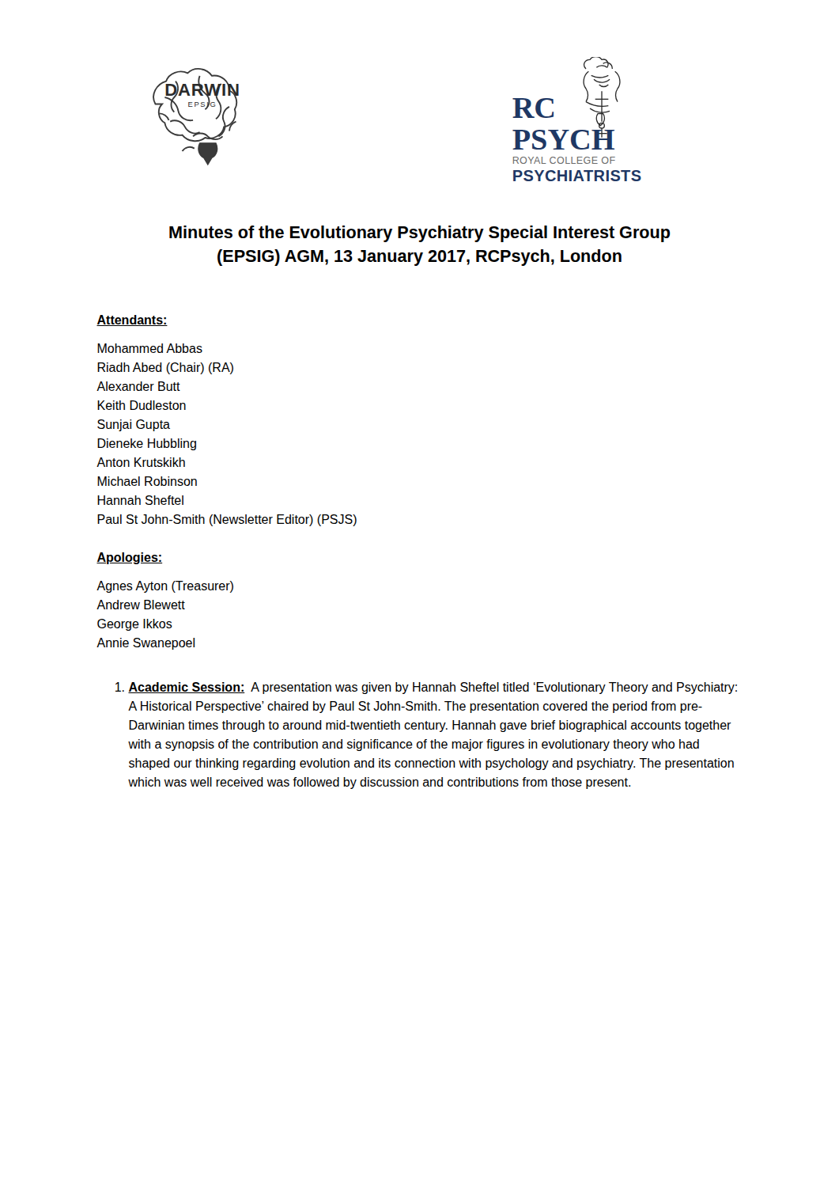DARWIN EPSIG
RC PSYCH ROYAL COLLEGE OF PSYCHIATRISTS
Minutes of the Evolutionary Psychiatry Special Interest Group
(EPSIG) AGM, 13 January 2017, RCPsych, London
Attendants:
Mohammed Abbas
Riadh Abed (Chair) (RA)
Alexander Butt
Keith Dudleston
Sunjai Gupta
Dieneke Hubbling
Anton Krutskikh
Michael Robinson
Hannah Sheftel
Paul St John-Smith (Newsletter Editor) (PSJS)
Apologies:
Agnes Ayton (Treasurer)
Andrew Blewett
George Ikkos
Annie Swanepoel
Academic Session: A presentation was given by Hannah Sheftel titled ‘Evolutionary Theory and Psychiatry: A Historical Perspective’ chaired by Paul St John-Smith. The presentation covered the period from pre-Darwinian times through to around mid-twentieth century. Hannah gave brief biographical accounts together with a synopsis of the contribution and significance of the major figures in evolutionary theory who had shaped our thinking regarding evolution and its connection with psychology and psychiatry. The presentation which was well received was followed by discussion and contributions from those present.